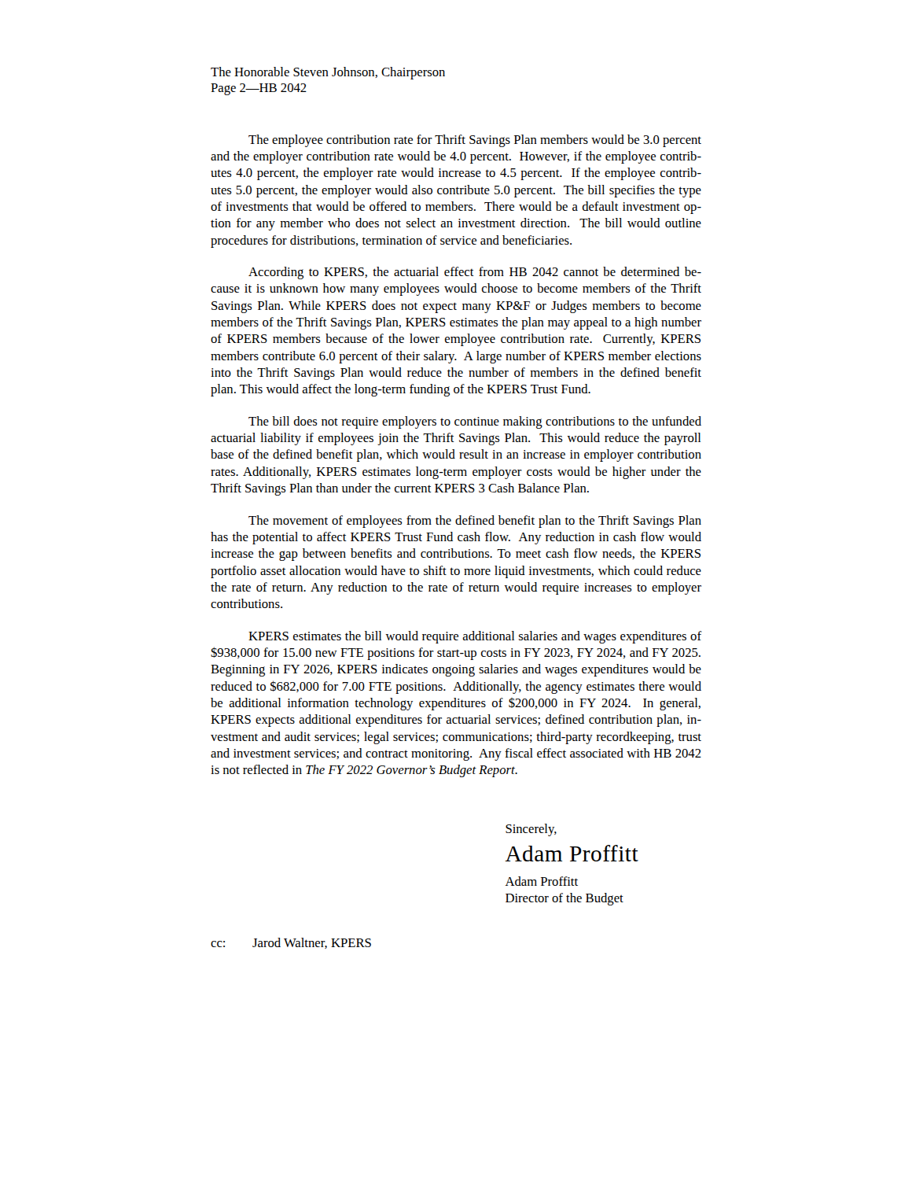The Honorable Steven Johnson, Chairperson
Page 2—HB 2042
The employee contribution rate for Thrift Savings Plan members would be 3.0 percent and the employer contribution rate would be 4.0 percent. However, if the employee contributes 4.0 percent, the employer rate would increase to 4.5 percent. If the employee contributes 5.0 percent, the employer would also contribute 5.0 percent. The bill specifies the type of investments that would be offered to members. There would be a default investment option for any member who does not select an investment direction. The bill would outline procedures for distributions, termination of service and beneficiaries.
According to KPERS, the actuarial effect from HB 2042 cannot be determined because it is unknown how many employees would choose to become members of the Thrift Savings Plan. While KPERS does not expect many KP&F or Judges members to become members of the Thrift Savings Plan, KPERS estimates the plan may appeal to a high number of KPERS members because of the lower employee contribution rate. Currently, KPERS members contribute 6.0 percent of their salary. A large number of KPERS member elections into the Thrift Savings Plan would reduce the number of members in the defined benefit plan. This would affect the long-term funding of the KPERS Trust Fund.
The bill does not require employers to continue making contributions to the unfunded actuarial liability if employees join the Thrift Savings Plan. This would reduce the payroll base of the defined benefit plan, which would result in an increase in employer contribution rates. Additionally, KPERS estimates long-term employer costs would be higher under the Thrift Savings Plan than under the current KPERS 3 Cash Balance Plan.
The movement of employees from the defined benefit plan to the Thrift Savings Plan has the potential to affect KPERS Trust Fund cash flow. Any reduction in cash flow would increase the gap between benefits and contributions. To meet cash flow needs, the KPERS portfolio asset allocation would have to shift to more liquid investments, which could reduce the rate of return. Any reduction to the rate of return would require increases to employer contributions.
KPERS estimates the bill would require additional salaries and wages expenditures of $938,000 for 15.00 new FTE positions for start-up costs in FY 2023, FY 2024, and FY 2025. Beginning in FY 2026, KPERS indicates ongoing salaries and wages expenditures would be reduced to $682,000 for 7.00 FTE positions. Additionally, the agency estimates there would be additional information technology expenditures of $200,000 in FY 2024. In general, KPERS expects additional expenditures for actuarial services; defined contribution plan, investment and audit services; legal services; communications; third-party recordkeeping, trust and investment services; and contract monitoring. Any fiscal effect associated with HB 2042 is not reflected in The FY 2022 Governor’s Budget Report.
Sincerely,
Adam Proffitt
Adam Proffitt
Director of the Budget
cc: Jarod Waltner, KPERS